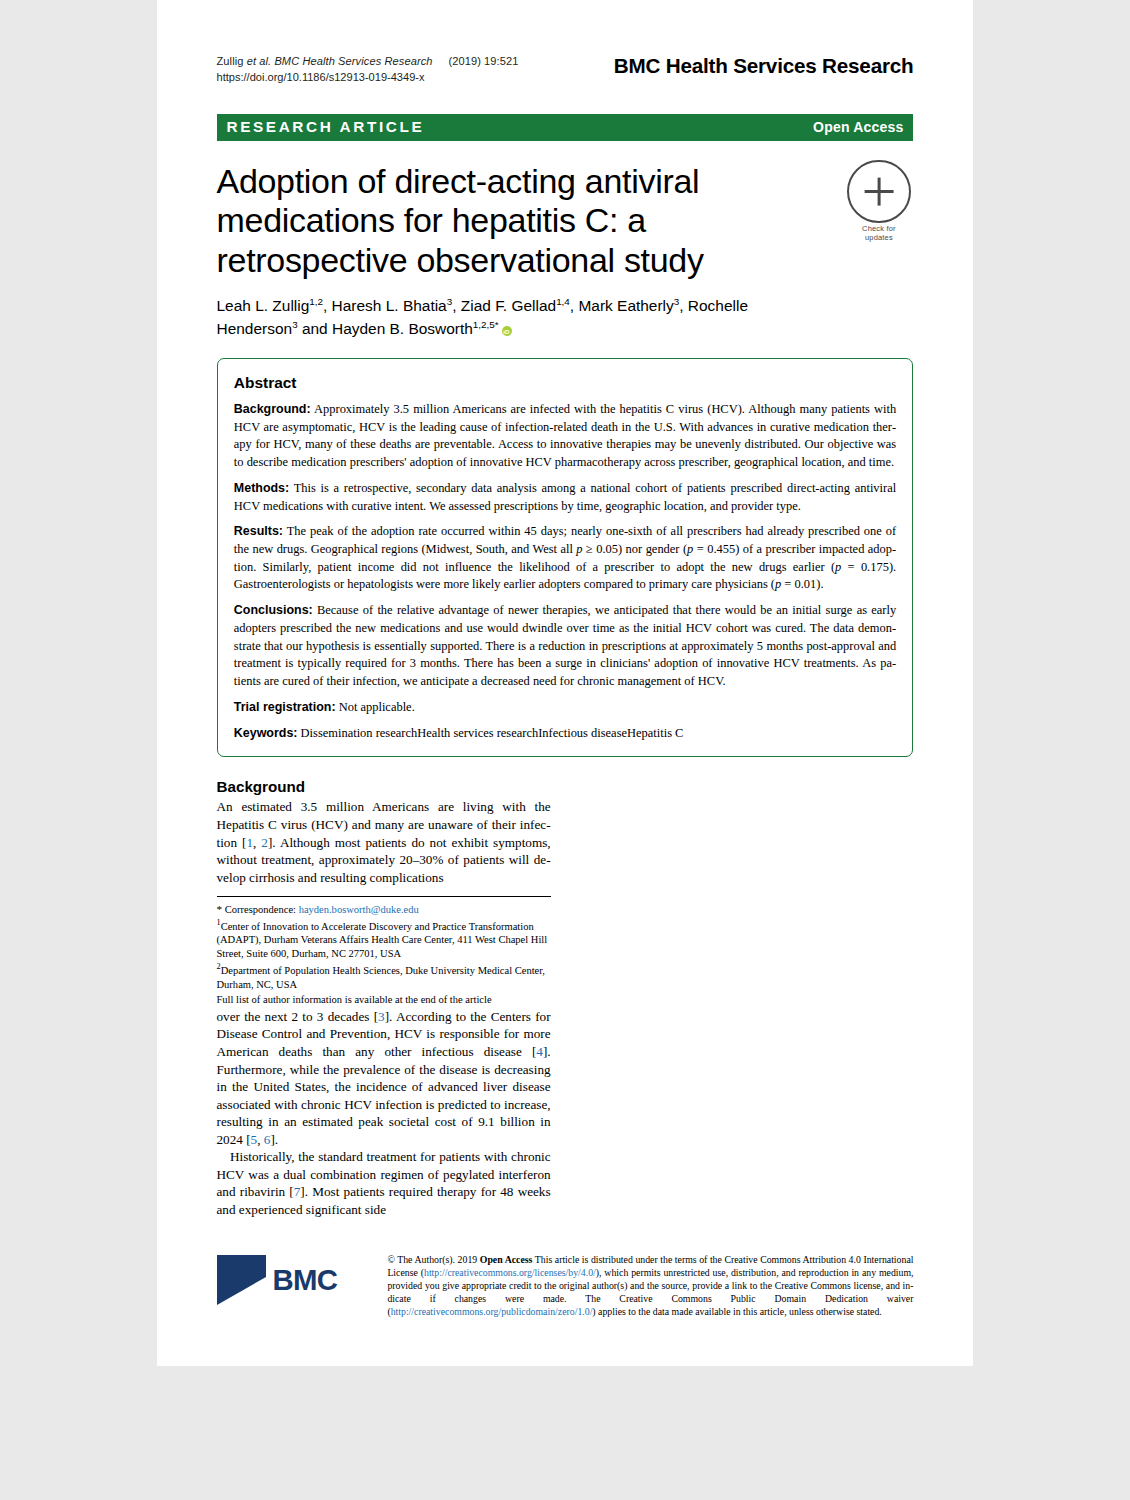Zullig et al. BMC Health Services Research (2019) 19:521
https://doi.org/10.1186/s12913-019-4349-x
BMC Health Services Research
Research Article
Open Access
Check for
updates
Adoption of direct-acting antiviral medications for hepatitis C: a retrospective observational study
Leah L. Zullig1,2, Haresh L. Bhatia3, Ziad F. Gellad1,4, Mark Eatherly3, Rochelle Henderson3 and Hayden B. Bosworth1,2,5*
Abstract
Background: Approximately 3.5 million Americans are infected with the hepatitis C virus (HCV). Although many patients with HCV are asymptomatic, HCV is the leading cause of infection-related death in the U.S. With advances in curative medication therapy for HCV, many of these deaths are preventable. Access to innovative therapies may be unevenly distributed. Our objective was to describe medication prescribers' adoption of innovative HCV pharmacotherapy across prescriber, geographical location, and time.
Methods: This is a retrospective, secondary data analysis among a national cohort of patients prescribed direct-acting antiviral HCV medications with curative intent. We assessed prescriptions by time, geographic location, and provider type.
Results: The peak of the adoption rate occurred within 45 days; nearly one-sixth of all prescribers had already prescribed one of the new drugs. Geographical regions (Midwest, South, and West all p ≥ 0.05) nor gender (p = 0.455) of a prescriber impacted adoption. Similarly, patient income did not influence the likelihood of a prescriber to adopt the new drugs earlier (p = 0.175). Gastroenterologists or hepatologists were more likely earlier adopters compared to primary care physicians (p = 0.01).
Conclusions: Because of the relative advantage of newer therapies, we anticipated that there would be an initial surge as early adopters prescribed the new medications and use would dwindle over time as the initial HCV cohort was cured. The data demonstrate that our hypothesis is essentially supported. There is a reduction in prescriptions at approximately 5 months post-approval and treatment is typically required for 3 months. There has been a surge in clinicians' adoption of innovative HCV treatments. As patients are cured of their infection, we anticipate a decreased need for chronic management of HCV.
Trial registration: Not applicable.
Keywords: Dissemination researchHealth services researchInfectious diseaseHepatitis C
Background
An estimated 3.5 million Americans are living with the Hepatitis C virus (HCV) and many are unaware of their infection [1, 2]. Although most patients do not exhibit symptoms, without treatment, approximately 20–30% of patients will develop cirrhosis and resulting complications
* Correspondence: hayden.bosworth@duke.edu
1Center of Innovation to Accelerate Discovery and Practice Transformation (ADAPT), Durham Veterans Affairs Health Care Center, 411 West Chapel Hill Street, Suite 600, Durham, NC 27701, USA
2Department of Population Health Sciences, Duke University Medical Center, Durham, NC, USA
Full list of author information is available at the end of the article
over the next 2 to 3 decades [3]. According to the Centers for Disease Control and Prevention, HCV is responsible for more American deaths than any other infectious disease [4]. Furthermore, while the prevalence of the disease is decreasing in the United States, the incidence of advanced liver disease associated with chronic HCV infection is predicted to increase, resulting in an estimated peak societal cost of 9.1 billion in 2024 [5, 6].
Historically, the standard treatment for patients with chronic HCV was a dual combination regimen of pegylated interferon and ribavirin [7]. Most patients required therapy for 48 weeks and experienced significant side
BMC
© The Author(s). 2019 Open Access This article is distributed under the terms of the Creative Commons Attribution 4.0 International License (http://creativecommons.org/licenses/by/4.0/), which permits unrestricted use, distribution, and reproduction in any medium, provided you give appropriate credit to the original author(s) and the source, provide a link to the Creative Commons license, and indicate if changes were made. The Creative Commons Public Domain Dedication waiver (http://creativecommons.org/publicdomain/zero/1.0/) applies to the data made available in this article, unless otherwise stated.